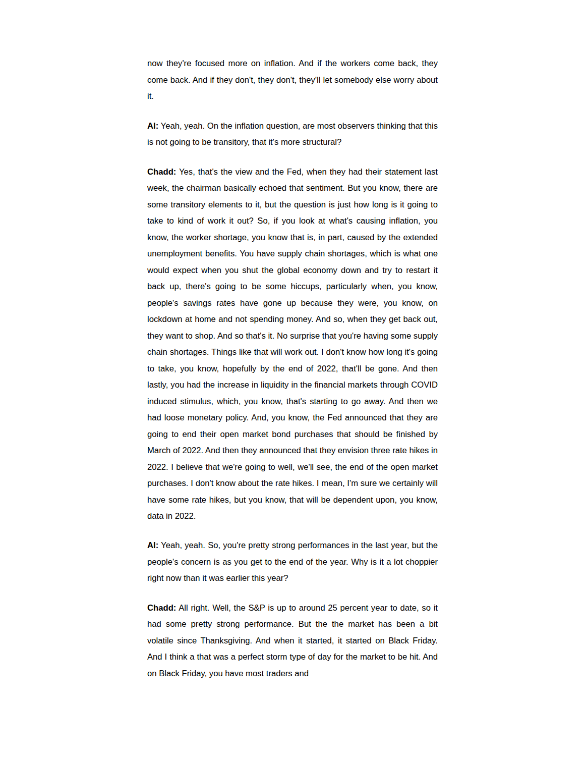now they're focused more on inflation. And if the workers come back, they come back. And if they don't, they don't, they'll let somebody else worry about it.
Al: Yeah, yeah. On the inflation question, are most observers thinking that this is not going to be transitory, that it's more structural?
Chadd: Yes, that's the view and the Fed, when they had their statement last week, the chairman basically echoed that sentiment. But you know, there are some transitory elements to it, but the question is just how long is it going to take to kind of work it out? So, if you look at what's causing inflation, you know, the worker shortage, you know that is, in part, caused by the extended unemployment benefits. You have supply chain shortages, which is what one would expect when you shut the global economy down and try to restart it back up, there's going to be some hiccups, particularly when, you know, people's savings rates have gone up because they were, you know, on lockdown at home and not spending money. And so, when they get back out, they want to shop. And so that's it. No surprise that you're having some supply chain shortages. Things like that will work out. I don't know how long it's going to take, you know, hopefully by the end of 2022, that'll be gone. And then lastly, you had the increase in liquidity in the financial markets through COVID induced stimulus, which, you know, that's starting to go away. And then we had loose monetary policy. And, you know, the Fed announced that they are going to end their open market bond purchases that should be finished by March of 2022. And then they announced that they envision three rate hikes in 2022. I believe that we're going to well, we'll see, the end of the open market purchases. I don't know about the rate hikes. I mean, I'm sure we certainly will have some rate hikes, but you know, that will be dependent upon, you know, data in 2022.
Al: Yeah, yeah. So, you're pretty strong performances in the last year, but the people's concern is as you get to the end of the year. Why is it a lot choppier right now than it was earlier this year?
Chadd: All right. Well, the S&P is up to around 25 percent year to date, so it had some pretty strong performance. But the the market has been a bit volatile since Thanksgiving. And when it started, it started on Black Friday. And I think a that was a perfect storm type of day for the market to be hit. And on Black Friday, you have most traders and